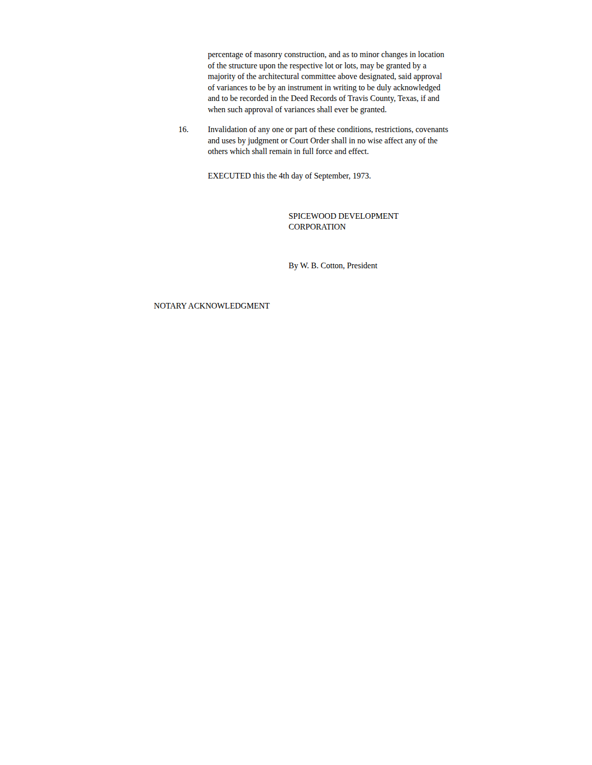percentage of masonry construction, and as to minor changes in location of the structure upon the respective lot or lots, may be granted by a majority of the architectural committee above designated, said approval of variances to be by an instrument in writing to be duly acknowledged and to be recorded in the Deed Records of Travis County, Texas, if and when such approval of variances shall ever be granted.
16.
Invalidation of any one or part of these conditions, restrictions, covenants and uses by judgment or Court Order shall in no wise affect any of the others which shall remain in full force and effect.
EXECUTED this the 4th day of September, 1973.
SPICEWOOD DEVELOPMENT CORPORATION
By W. B. Cotton, President
NOTARY ACKNOWLEDGMENT